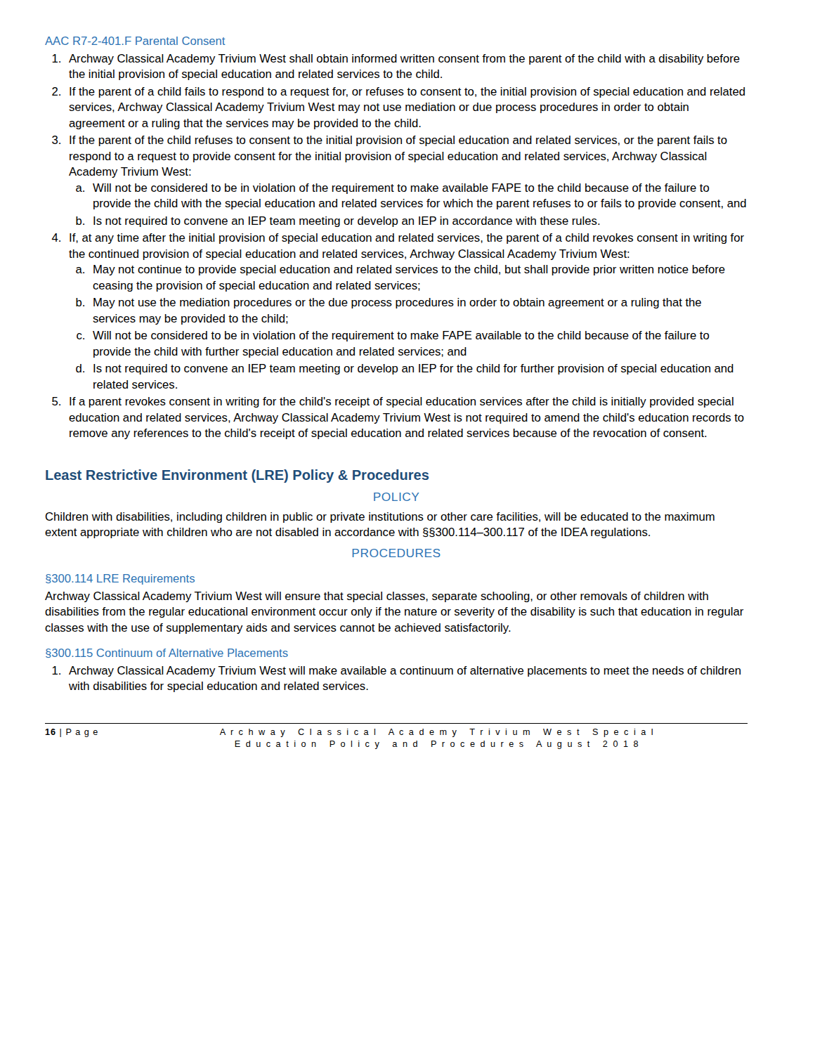AAC R7-2-401.F Parental Consent
Archway Classical Academy Trivium West shall obtain informed written consent from the parent of the child with a disability before the initial provision of special education and related services to the child.
If the parent of a child fails to respond to a request for, or refuses to consent to, the initial provision of special education and related services, Archway Classical Academy Trivium West may not use mediation or due process procedures in order to obtain agreement or a ruling that the services may be provided to the child.
If the parent of the child refuses to consent to the initial provision of special education and related services, or the parent fails to respond to a request to provide consent for the initial provision of special education and related services, Archway Classical Academy Trivium West:
Will not be considered to be in violation of the requirement to make available FAPE to the child because of the failure to provide the child with the special education and related services for which the parent refuses to or fails to provide consent, and
Is not required to convene an IEP team meeting or develop an IEP in accordance with these rules.
If, at any time after the initial provision of special education and related services, the parent of a child revokes consent in writing for the continued provision of special education and related services, Archway Classical Academy Trivium West:
May not continue to provide special education and related services to the child, but shall provide prior written notice before ceasing the provision of special education and related services;
May not use the mediation procedures or the due process procedures in order to obtain agreement or a ruling that the services may be provided to the child;
Will not be considered to be in violation of the requirement to make FAPE available to the child because of the failure to provide the child with further special education and related services; and
Is not required to convene an IEP team meeting or develop an IEP for the child for further provision of special education and related services.
If a parent revokes consent in writing for the child's receipt of special education services after the child is initially provided special education and related services, Archway Classical Academy Trivium West is not required to amend the child's education records to remove any references to the child's receipt of special education and related services because of the revocation of consent.
Least Restrictive Environment (LRE) Policy & Procedures
POLICY
Children with disabilities, including children in public or private institutions or other care facilities, will be educated to the maximum extent appropriate with children who are not disabled in accordance with §§300.114–300.117 of the IDEA regulations.
PROCEDURES
§300.114 LRE Requirements
Archway Classical Academy Trivium West will ensure that special classes, separate schooling, or other removals of children with disabilities from the regular educational environment occur only if the nature or severity of the disability is such that education in regular classes with the use of supplementary aids and services cannot be achieved satisfactorily.
§300.115 Continuum of Alternative Placements
Archway Classical Academy Trivium West will make available a continuum of alternative placements to meet the needs of children with disabilities for special education and related services.
16 | P a g e
A r c h w a y C l a s s i c a l A c a d e m y T r i v i u m W e s t S p e c i a l
E d u c a t i o n P o l i c y a n d P r o c e d u r e s A u g u s t 2 0 1 8